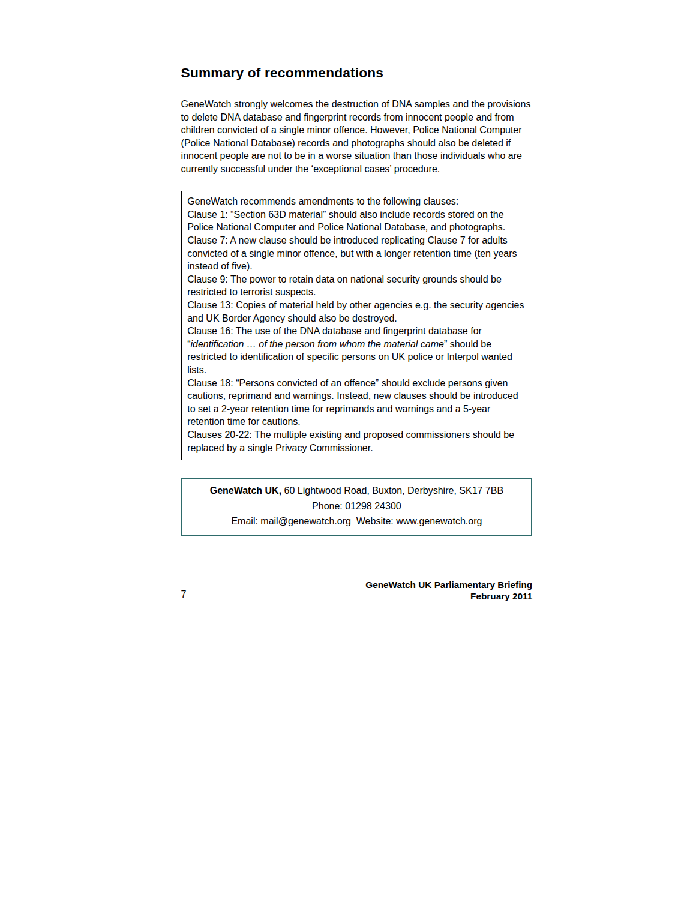Summary of recommendations
GeneWatch strongly welcomes the destruction of DNA samples and the provisions to delete DNA database and fingerprint records from innocent people and from children convicted of a single minor offence. However, Police National Computer (Police National Database) records and photographs should also be deleted if innocent people are not to be in a worse situation than those individuals who are currently successful under the ‘exceptional cases’ procedure.
GeneWatch recommends amendments to the following clauses:
Clause 1: “Section 63D material” should also include records stored on the Police National Computer and Police National Database, and photographs.
Clause 7: A new clause should be introduced replicating Clause 7 for adults convicted of a single minor offence, but with a longer retention time (ten years instead of five).
Clause 9: The power to retain data on national security grounds should be restricted to terrorist suspects.
Clause 13: Copies of material held by other agencies e.g. the security agencies and UK Border Agency should also be destroyed.
Clause 16: The use of the DNA database and fingerprint database for “identification … of the person from whom the material came” should be restricted to identification of specific persons on UK police or Interpol wanted lists.
Clause 18: “Persons convicted of an offence” should exclude persons given cautions, reprimand and warnings. Instead, new clauses should be introduced to set a 2-year retention time for reprimands and warnings and a 5-year retention time for cautions.
Clauses 20-22: The multiple existing and proposed commissioners should be replaced by a single Privacy Commissioner.
GeneWatch UK, 60 Lightwood Road, Buxton, Derbyshire, SK17 7BB
Phone: 01298 24300
Email: mail@genewatch.org Website: www.genewatch.org
7
GeneWatch UK Parliamentary Briefing
February 2011